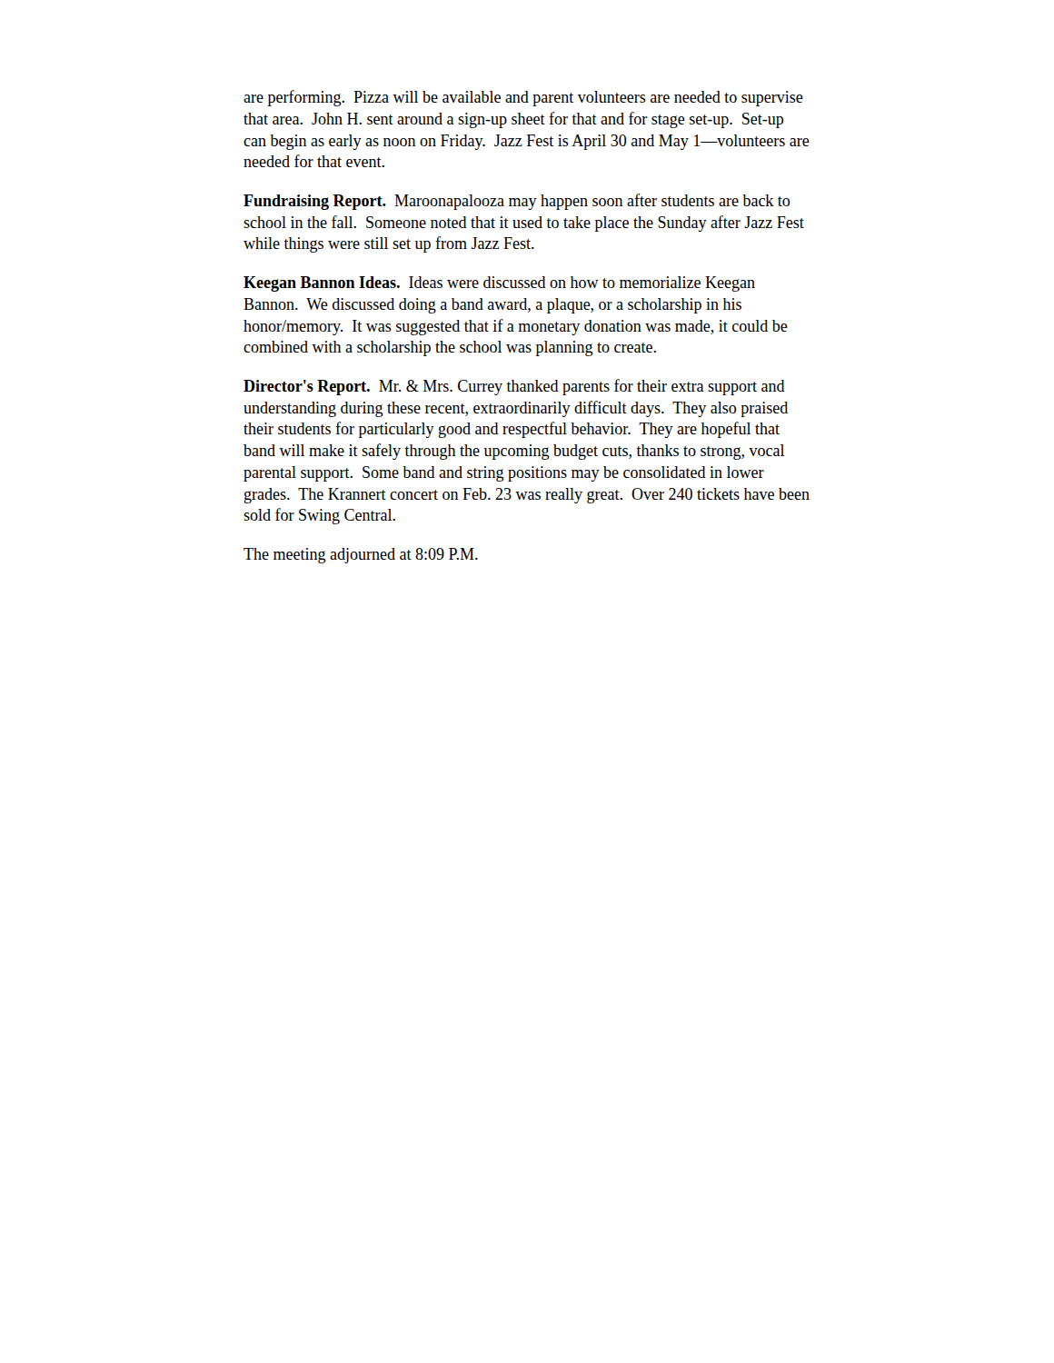are performing. Pizza will be available and parent volunteers are needed to supervise that area. John H. sent around a sign-up sheet for that and for stage set-up. Set-up can begin as early as noon on Friday. Jazz Fest is April 30 and May 1—volunteers are needed for that event.
Fundraising Report. Maroonapalooza may happen soon after students are back to school in the fall. Someone noted that it used to take place the Sunday after Jazz Fest while things were still set up from Jazz Fest.
Keegan Bannon Ideas. Ideas were discussed on how to memorialize Keegan Bannon. We discussed doing a band award, a plaque, or a scholarship in his honor/memory. It was suggested that if a monetary donation was made, it could be combined with a scholarship the school was planning to create.
Director's Report. Mr. & Mrs. Currey thanked parents for their extra support and understanding during these recent, extraordinarily difficult days. They also praised their students for particularly good and respectful behavior. They are hopeful that band will make it safely through the upcoming budget cuts, thanks to strong, vocal parental support. Some band and string positions may be consolidated in lower grades. The Krannert concert on Feb. 23 was really great. Over 240 tickets have been sold for Swing Central.
The meeting adjourned at 8:09 P.M.